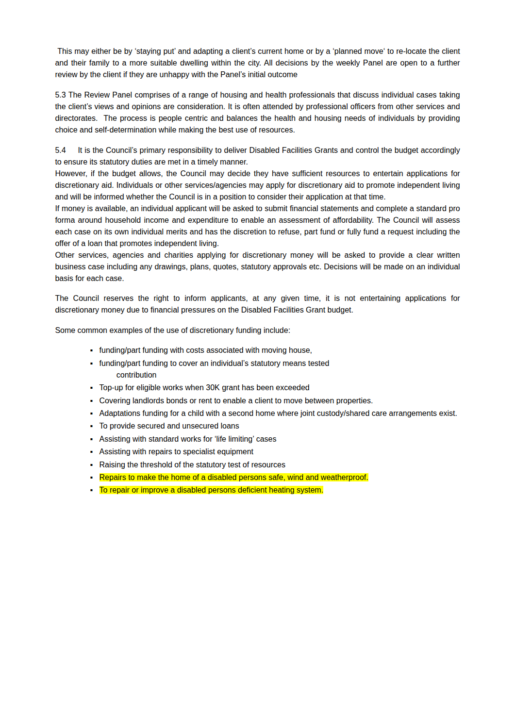This may either be by ‘staying put’ and adapting a client’s current home or by a ‘planned move‘ to re-locate the client and their family to a more suitable dwelling within the city. All decisions by the weekly Panel are open to a further review by the client if they are unhappy with the Panel’s initial outcome
5.3 The Review Panel comprises of a range of housing and health professionals that discuss individual cases taking the client’s views and opinions are consideration. It is often attended by professional officers from other services and directorates. The process is people centric and balances the health and housing needs of individuals by providing choice and self-determination while making the best use of resources.
5.4 It is the Council’s primary responsibility to deliver Disabled Facilities Grants and control the budget accordingly to ensure its statutory duties are met in a timely manner.
However, if the budget allows, the Council may decide they have sufficient resources to entertain applications for discretionary aid. Individuals or other services/agencies may apply for discretionary aid to promote independent living and will be informed whether the Council is in a position to consider their application at that time.
If money is available, an individual applicant will be asked to submit financial statements and complete a standard pro forma around household income and expenditure to enable an assessment of affordability. The Council will assess each case on its own individual merits and has the discretion to refuse, part fund or fully fund a request including the offer of a loan that promotes independent living.
Other services, agencies and charities applying for discretionary money will be asked to provide a clear written business case including any drawings, plans, quotes, statutory approvals etc. Decisions will be made on an individual basis for each case.
The Council reserves the right to inform applicants, at any given time, it is not entertaining applications for discretionary money due to financial pressures on the Disabled Facilities Grant budget.
Some common examples of the use of discretionary funding include:
funding/part funding with costs associated with moving house,
funding/part funding to cover an individual’s statutory means tested contribution
Top-up for eligible works when 30K grant has been exceeded
Covering landlords bonds or rent to enable a client to move between properties.
Adaptations funding for a child with a second home where joint custody/shared care arrangements exist.
To provide secured and unsecured loans
Assisting with standard works for ‘life limiting’ cases
Assisting with repairs to specialist equipment
Raising the threshold of the statutory test of resources
Repairs to make the home of a disabled persons safe, wind and weatherproof.
To repair or improve a disabled persons deficient heating system.